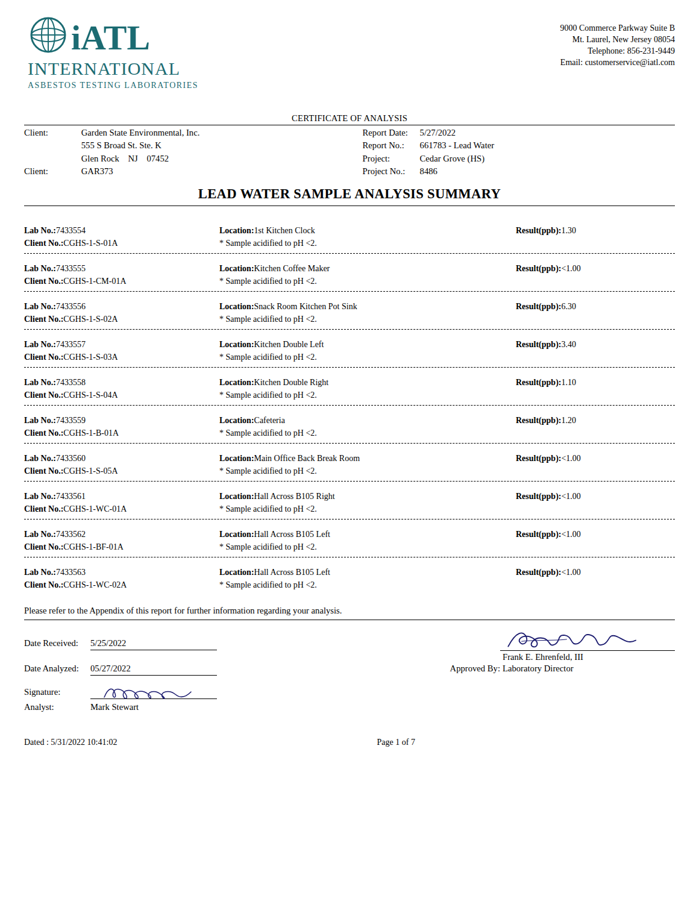iATL INTERNATIONAL ASBESTOS TESTING LABORATORIES
9000 Commerce Parkway Suite B
Mt. Laurel, New Jersey 08054
Telephone: 856-231-9449
Email: customerservice@iatl.com
CERTIFICATE OF ANALYSIS
| / Client: / Garden State Environmental, Inc. / / / 555 S Broad St. Ste. K / / / Glen Rock NJ 07452 / / Client: / GAR373 / | / Report Date: / 5/27/2022 / / Report No.: / 661783 - Lead Water / / Project: / Cedar Grove (HS) / / Project No.: / 8486 / |
LEAD WATER SAMPLE ANALYSIS SUMMARY
Lab No.: 7433554
Client No.: CGHS-1-S-01A
Location: 1st Kitchen Clock
* Sample acidified to pH <2.
Result(ppb): 1.30
Lab No.: 7433555
Client No.: CGHS-1-CM-01A
Location: Kitchen Coffee Maker
* Sample acidified to pH <2.
Result(ppb):<1.00
Lab No.: 7433556
Client No.: CGHS-1-S-02A
Location: Snack Room Kitchen Pot Sink
* Sample acidified to pH <2.
Result(ppb): 6.30
Lab No.: 7433557
Client No.: CGHS-1-S-03A
Location: Kitchen Double Left
* Sample acidified to pH <2.
Result(ppb): 3.40
Lab No.: 7433558
Client No.: CGHS-1-S-04A
Location: Kitchen Double Right
* Sample acidified to pH <2.
Result(ppb): 1.10
Lab No.: 7433559
Client No.: CGHS-1-B-01A
Location: Cafeteria
* Sample acidified to pH <2.
Result(ppb): 1.20
Lab No.: 7433560
Client No.: CGHS-1-S-05A
Location: Main Office Back Break Room
* Sample acidified to pH <2.
Result(ppb):<1.00
Lab No.: 7433561
Client No.: CGHS-1-WC-01A
Location: Hall Across B105 Right
* Sample acidified to pH <2.
Result(ppb):<1.00
Lab No.: 7433562
Client No.: CGHS-1-BF-01A
Location: Hall Across B105 Left
* Sample acidified to pH <2.
Result(ppb):<1.00
Lab No.: 7433563
Client No.: CGHS-1-WC-02A
Location: Hall Across B105 Left
* Sample acidified to pH <2.
Result(ppb):<1.00
Please refer to the Appendix of this report for further information regarding your analysis.
| Date Received: | 5/25/2022 | Approved By: | Frank E. Ehrenfeld, III Laboratory Director |
| Date Analyzed: | 05/27/2022 |
| Signature: | |
| Analyst: | Mark Stewart |
Dated : 5/31/2022 10:41:02
Page 1 of 7